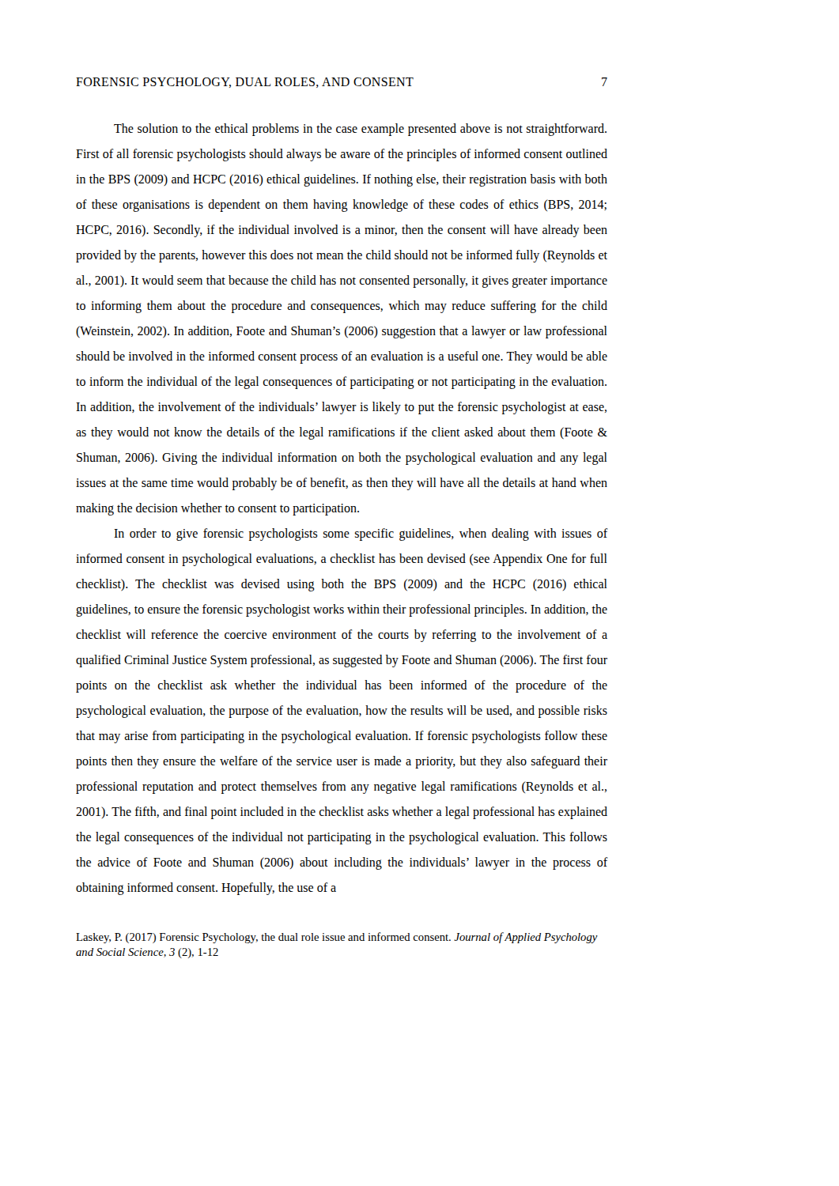FORENSIC PSYCHOLOGY, DUAL ROLES, AND CONSENT 7
The solution to the ethical problems in the case example presented above is not straightforward. First of all forensic psychologists should always be aware of the principles of informed consent outlined in the BPS (2009) and HCPC (2016) ethical guidelines. If nothing else, their registration basis with both of these organisations is dependent on them having knowledge of these codes of ethics (BPS, 2014; HCPC, 2016). Secondly, if the individual involved is a minor, then the consent will have already been provided by the parents, however this does not mean the child should not be informed fully (Reynolds et al., 2001). It would seem that because the child has not consented personally, it gives greater importance to informing them about the procedure and consequences, which may reduce suffering for the child (Weinstein, 2002). In addition, Foote and Shuman’s (2006) suggestion that a lawyer or law professional should be involved in the informed consent process of an evaluation is a useful one. They would be able to inform the individual of the legal consequences of participating or not participating in the evaluation. In addition, the involvement of the individuals’ lawyer is likely to put the forensic psychologist at ease, as they would not know the details of the legal ramifications if the client asked about them (Foote & Shuman, 2006). Giving the individual information on both the psychological evaluation and any legal issues at the same time would probably be of benefit, as then they will have all the details at hand when making the decision whether to consent to participation.
In order to give forensic psychologists some specific guidelines, when dealing with issues of informed consent in psychological evaluations, a checklist has been devised (see Appendix One for full checklist). The checklist was devised using both the BPS (2009) and the HCPC (2016) ethical guidelines, to ensure the forensic psychologist works within their professional principles. In addition, the checklist will reference the coercive environment of the courts by referring to the involvement of a qualified Criminal Justice System professional, as suggested by Foote and Shuman (2006). The first four points on the checklist ask whether the individual has been informed of the procedure of the psychological evaluation, the purpose of the evaluation, how the results will be used, and possible risks that may arise from participating in the psychological evaluation. If forensic psychologists follow these points then they ensure the welfare of the service user is made a priority, but they also safeguard their professional reputation and protect themselves from any negative legal ramifications (Reynolds et al., 2001). The fifth, and final point included in the checklist asks whether a legal professional has explained the legal consequences of the individual not participating in the psychological evaluation. This follows the advice of Foote and Shuman (2006) about including the individuals’ lawyer in the process of obtaining informed consent. Hopefully, the use of a
Laskey, P. (2017) Forensic Psychology, the dual role issue and informed consent. Journal of Applied Psychology and Social Science, 3 (2), 1-12